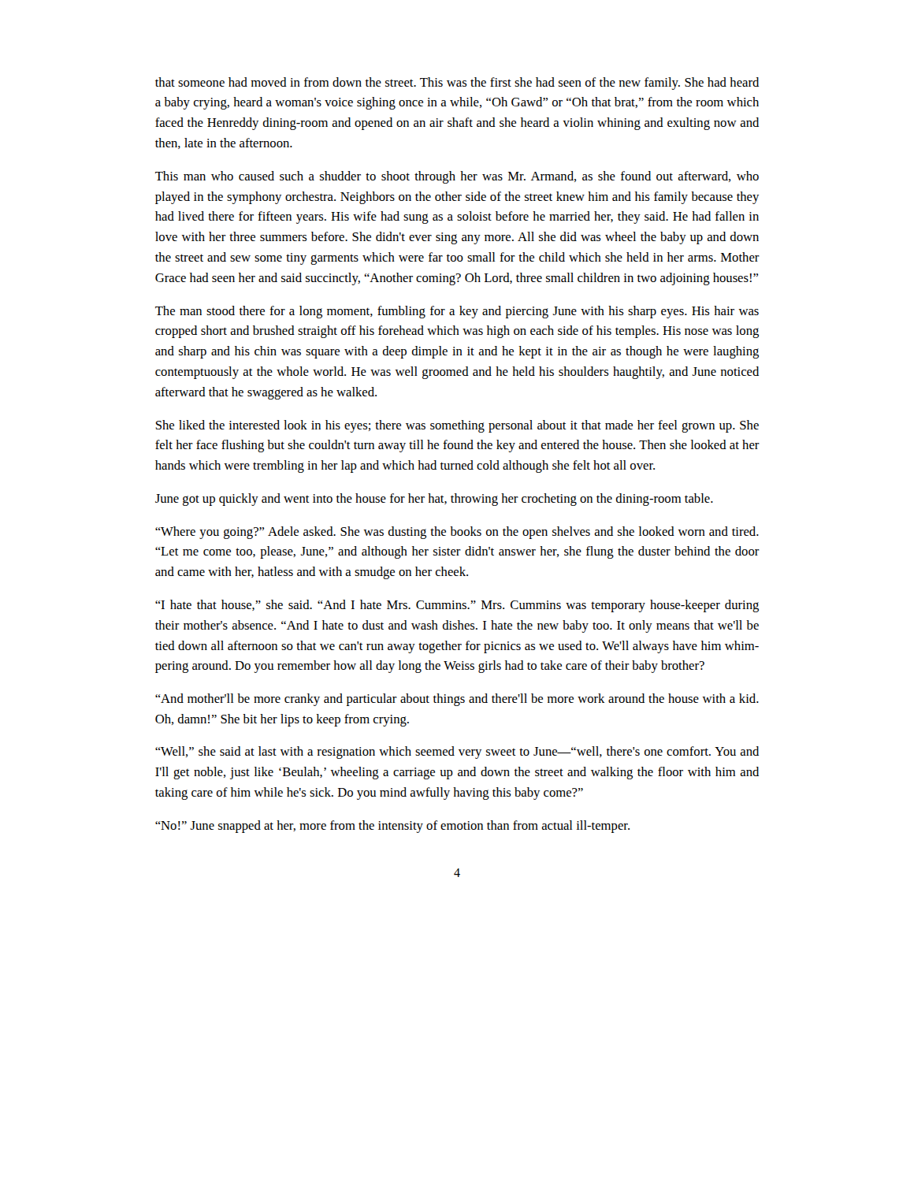that someone had moved in from down the street. This was the first she had seen of the new family. She had heard a baby crying, heard a woman's voice sighing once in a while, “Oh Gawd” or “Oh that brat,” from the room which faced the Henreddy dining-room and opened on an air shaft and she heard a violin whining and exulting now and then, late in the afternoon.
This man who caused such a shudder to shoot through her was Mr. Armand, as she found out afterward, who played in the symphony orchestra. Neighbors on the other side of the street knew him and his family because they had lived there for fifteen years. His wife had sung as a soloist before he married her, they said. He had fallen in love with her three summers before. She didn't ever sing any more. All she did was wheel the baby up and down the street and sew some tiny garments which were far too small for the child which she held in her arms. Mother Grace had seen her and said succinctly, “Another coming? Oh Lord, three small children in two adjoining houses!”
The man stood there for a long moment, fumbling for a key and piercing June with his sharp eyes. His hair was cropped short and brushed straight off his forehead which was high on each side of his temples. His nose was long and sharp and his chin was square with a deep dimple in it and he kept it in the air as though he were laughing contemptuously at the whole world. He was well groomed and he held his shoulders haughtily, and June noticed afterward that he swaggered as he walked.
She liked the interested look in his eyes; there was something personal about it that made her feel grown up. She felt her face flushing but she couldn't turn away till he found the key and entered the house. Then she looked at her hands which were trembling in her lap and which had turned cold although she felt hot all over.
June got up quickly and went into the house for her hat, throwing her crocheting on the dining-room table.
“Where you going?” Adele asked. She was dusting the books on the open shelves and she looked worn and tired. “Let me come too, please, June,” and although her sister didn't answer her, she flung the duster behind the door and came with her, hatless and with a smudge on her cheek.
“I hate that house,” she said. “And I hate Mrs. Cummins.” Mrs. Cummins was temporary house-keeper during their mother's absence. “And I hate to dust and wash dishes. I hate the new baby too. It only means that we'll be tied down all afternoon so that we can't run away together for picnics as we used to. We'll always have him whimpering around. Do you remember how all day long the Weiss girls had to take care of their baby brother?
“And mother'll be more cranky and particular about things and there'll be more work around the house with a kid. Oh, damn!” She bit her lips to keep from crying.
“Well,” she said at last with a resignation which seemed very sweet to June—“well, there's one comfort. You and I'll get noble, just like ‘Beulah,’ wheeling a carriage up and down the street and walking the floor with him and taking care of him while he's sick. Do you mind awfully having this baby come?”
“No!” June snapped at her, more from the intensity of emotion than from actual ill-temper.
4